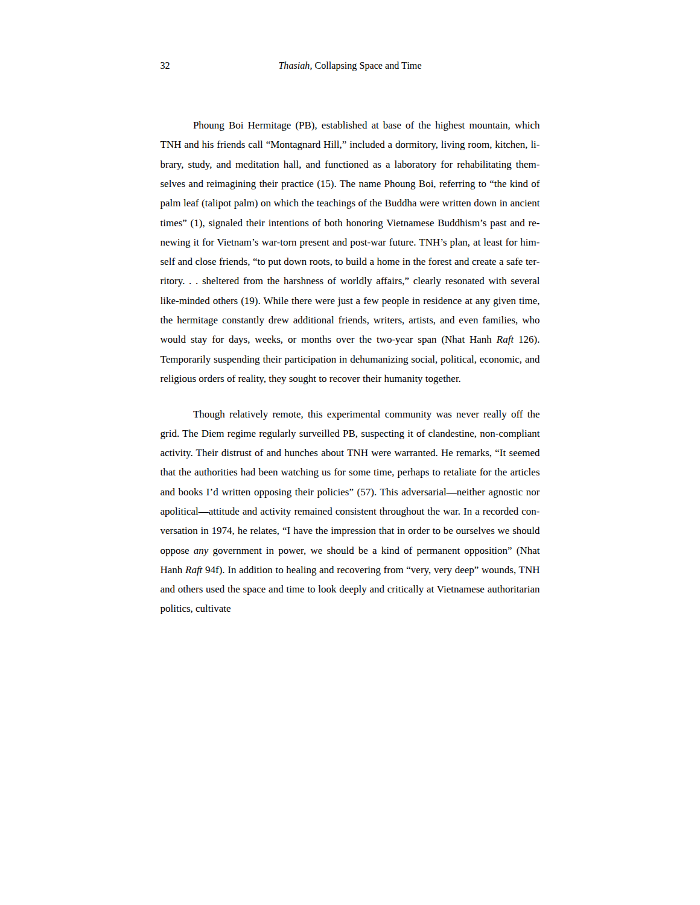32 Thasiah, Collapsing Space and Time
Phoung Boi Hermitage (PB), established at base of the highest mountain, which TNH and his friends call “Montagnard Hill,” included a dormitory, living room, kitchen, library, study, and meditation hall, and functioned as a laboratory for rehabilitating themselves and reimagining their practice (15). The name Phoung Boi, referring to “the kind of palm leaf (talipot palm) on which the teachings of the Buddha were written down in ancient times” (1), signaled their intentions of both honoring Vietnamese Buddhism’s past and renewing it for Vietnam’s war-torn present and post-war future. TNH’s plan, at least for himself and close friends, “to put down roots, to build a home in the forest and create a safe territory. . . sheltered from the harshness of worldly affairs,” clearly resonated with several like-minded others (19). While there were just a few people in residence at any given time, the hermitage constantly drew additional friends, writers, artists, and even families, who would stay for days, weeks, or months over the two-year span (Nhat Hanh Raft 126). Temporarily suspending their participation in dehumanizing social, political, economic, and religious orders of reality, they sought to recover their humanity together.
Though relatively remote, this experimental community was never really off the grid. The Diem regime regularly surveilled PB, suspecting it of clandestine, non-compliant activity. Their distrust of and hunches about TNH were warranted. He remarks, “It seemed that the authorities had been watching us for some time, perhaps to retaliate for the articles and books I’d written opposing their policies” (57). This adversarial—neither agnostic nor apolitical—attitude and activity remained consistent throughout the war. In a recorded conversation in 1974, he relates, “I have the impression that in order to be ourselves we should oppose any government in power, we should be a kind of permanent opposition” (Nhat Hanh Raft 94f). In addition to healing and recovering from “very, very deep” wounds, TNH and others used the space and time to look deeply and critically at Vietnamese authoritarian politics, cultivate